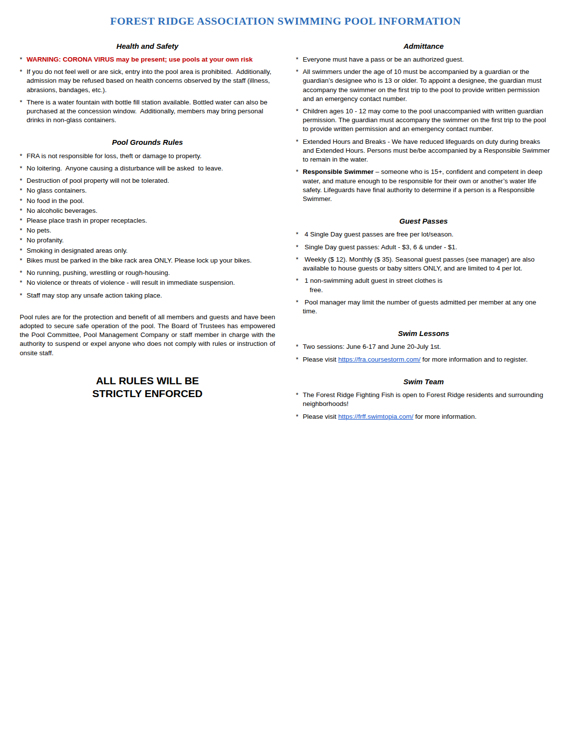FOREST RIDGE ASSOCIATION SWIMMING POOL INFORMATION
Health and Safety
WARNING: CORONA VIRUS may be present; use pools at your own risk
If you do not feel well or are sick, entry into the pool area is prohibited. Additionally, admission may be refused based on health concerns observed by the staff (illness, abrasions, bandages, etc.).
There is a water fountain with bottle fill station available. Bottled water can also be purchased at the concession window. Additionally, members may bring personal drinks in non-glass containers.
Pool Grounds Rules
FRA is not responsible for loss, theft or damage to property.
No loitering. Anyone causing a disturbance will be asked to leave.
Destruction of pool property will not be tolerated.
No glass containers.
No food in the pool.
No alcoholic beverages.
Please place trash in proper receptacles.
No pets.
No profanity.
Smoking in designated areas only.
Bikes must be parked in the bike rack area ONLY. Please lock up your bikes.
No running, pushing, wrestling or rough-housing.
No violence or threats of violence - will result in immediate suspension.
Staff may stop any unsafe action taking place.
Pool rules are for the protection and benefit of all members and guests and have been adopted to secure safe operation of the pool. The Board of Trustees has empowered the Pool Committee, Pool Management Company or staff member in charge with the authority to suspend or expel anyone who does not comply with rules or instruction of onsite staff.
ALL RULES WILL BE
STRICTLY ENFORCED
Admittance
Everyone must have a pass or be an authorized guest.
All swimmers under the age of 10 must be accompanied by a guardian or the guardian’s designee who is 13 or older. To appoint a designee, the guardian must accompany the swimmer on the first trip to the pool to provide written permission and an emergency contact number.
Children ages 10 - 12 may come to the pool unaccompanied with written guardian permission. The guardian must accompany the swimmer on the first trip to the pool to provide written permission and an emergency contact number.
Extended Hours and Breaks - We have reduced lifeguards on duty during breaks and Extended Hours. Persons must be/be accompanied by a Responsible Swimmer to remain in the water.
Responsible Swimmer – someone who is 15+, confident and competent in deep water, and mature enough to be responsible for their own or another’s water life safety. Lifeguards have final authority to determine if a person is a Responsible Swimmer.
Guest Passes
4 Single Day guest passes are free per lot/season.
Single Day guest passes: Adult - $3, 6 & under - $1.
Weekly ($ 12). Monthly ($ 35). Seasonal guest passes (see manager) are also available to house guests or baby sitters ONLY, and are limited to 4 per lot.
1 non-swimming adult guest in street clothes is free.
Pool manager may limit the number of guests admitted per member at any one time.
Swim Lessons
Two sessions: June 6-17 and June 20-July 1st.
Please visit https://fra.coursestorm.com/ for more information and to register.
Swim Team
The Forest Ridge Fighting Fish is open to Forest Ridge residents and surrounding neighborhoods!
Please visit https://frff.swimtopia.com/ for more information.